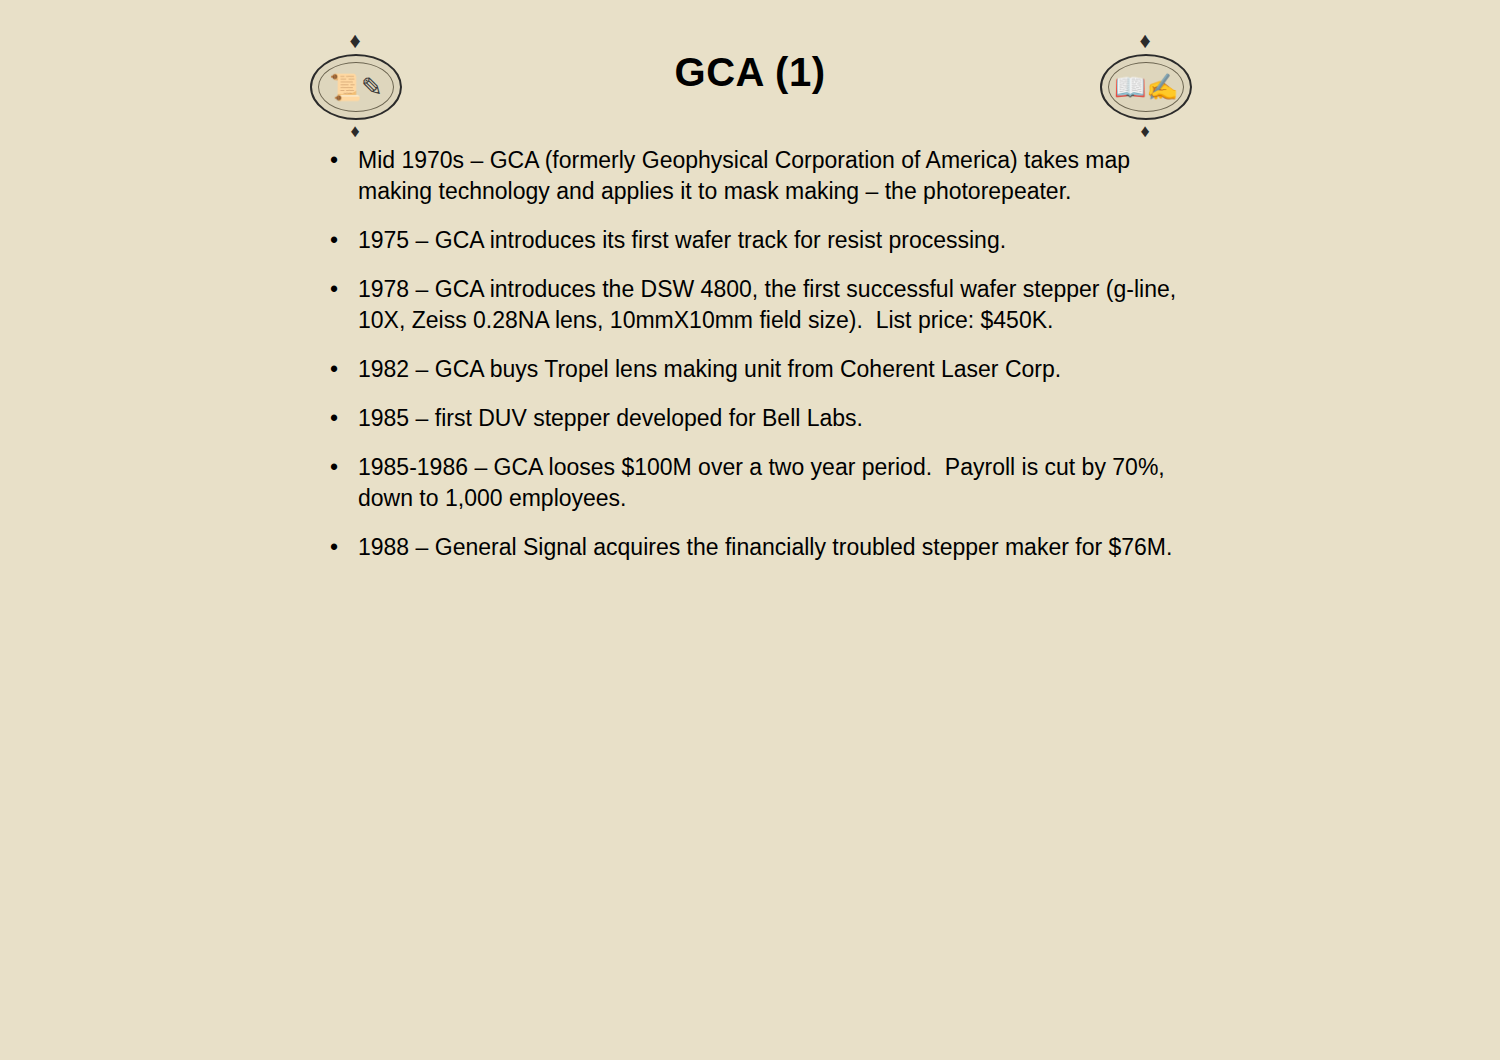♦
📜✎
♦
♦
📖✍
♦
GCA (1)
Mid 1970s – GCA (formerly Geophysical Corporation of America) takes map making technology and applies it to mask making – the photorepeater.
1975 – GCA introduces its first wafer track for resist processing.
1978 – GCA introduces the DSW 4800, the first successful wafer stepper (g-line, 10X, Zeiss 0.28NA lens, 10mmX10mm field size). List price: $450K.
1982 – GCA buys Tropel lens making unit from Coherent Laser Corp.
1985 – first DUV stepper developed for Bell Labs.
1985-1986 – GCA looses $100M over a two year period. Payroll is cut by 70%, down to 1,000 employees.
1988 – General Signal acquires the financially troubled stepper maker for $76M.